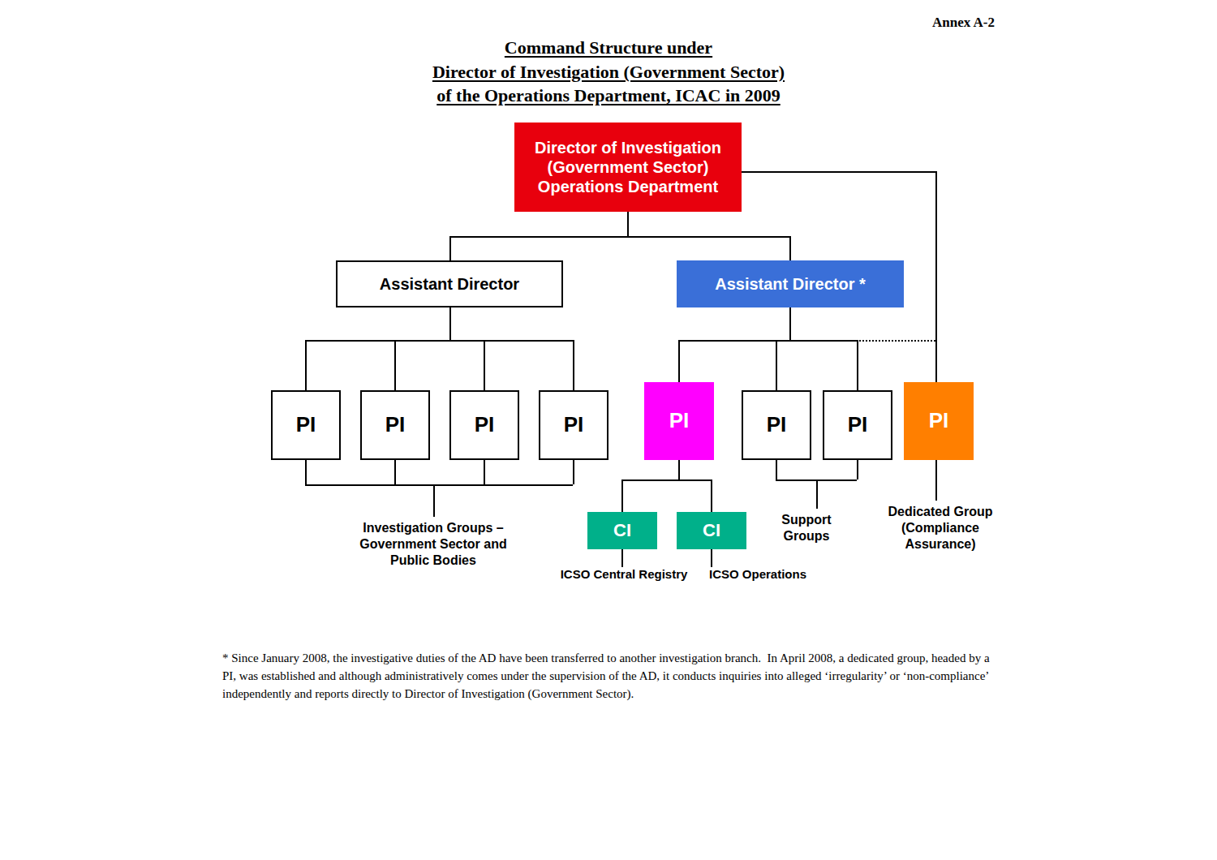Annex A-2
Command Structure under Director of Investigation (Government Sector) of the Operations Department, ICAC in 2009
Director of Investigation
(Government Sector)
Operations Department
Assistant Director
Assistant Director *
PI
PI
PI
PI
PI
PI
PI
PI
CI
CI
Investigation Groups –
Government Sector and
Public Bodies
ICSO Central Registry
ICSO Operations
Support
Groups
Dedicated Group
(Compliance
Assurance)
* Since January 2008, the investigative duties of the AD have been transferred to another investigation branch. In April 2008, a dedicated group, headed by a PI, was established and although administratively comes under the supervision of the AD, it conducts inquiries into alleged ‘irregularity’ or ‘non-compliance’ independently and reports directly to Director of Investigation (Government Sector).